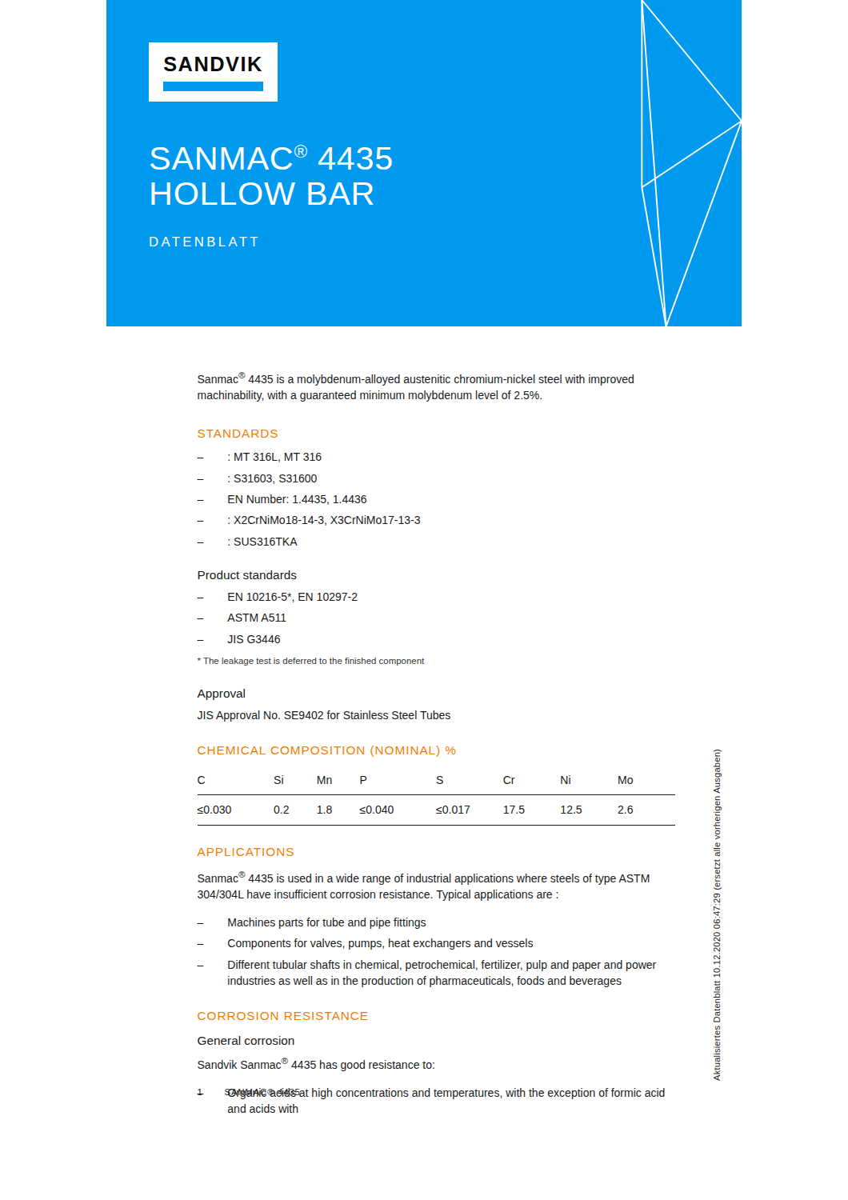SANDVIK
SANMAC® 4435
HOLLOW BAR
DATENBLATT
Sanmac® 4435 is a molybdenum-alloyed austenitic chromium-nickel steel with improved machinability, with a guaranteed minimum molybdenum level of 2.5%.
Standards
: MT 316L, MT 316
: S31603, S31600
EN Number: 1.4435, 1.4436
: X2CrNiMo18-14-3, X3CrNiMo17-13-3
: SUS316TKA
Product standards
EN 10216-5*, EN 10297-2
ASTM A511
JIS G3446
* The leakage test is deferred to the finished component
Approval
JIS Approval No. SE9402 for Stainless Steel Tubes
Chemical composition (nominal) %
| C | Si | Mn | P | S | Cr | Ni | Mo |
| --- | --- | --- | --- | --- | --- | --- | --- |
| ≤0.030 | 0.2 | 1.8 | ≤0.040 | ≤0.017 | 17.5 | 12.5 | 2.6 |
Applications
Sanmac® 4435 is used in a wide range of industrial applications where steels of type ASTM 304/304L have insufficient corrosion resistance. Typical applications are :
Machines parts for tube and pipe fittings
Components for valves, pumps, heat exchangers and vessels
Different tubular shafts in chemical, petrochemical, fertilizer, pulp and paper and power industries as well as in the production of pharmaceuticals, foods and beverages
Corrosion resistance
General corrosion
Sandvik Sanmac® 4435 has good resistance to:
Organic acids at high concentrations and temperatures, with the exception of formic acid and acids with
Aktualisiertes Datenblatt 10.12.2020 06:47:29 (ersetzt alle vorherigen Ausgaben)
1 SANMAC® 4435